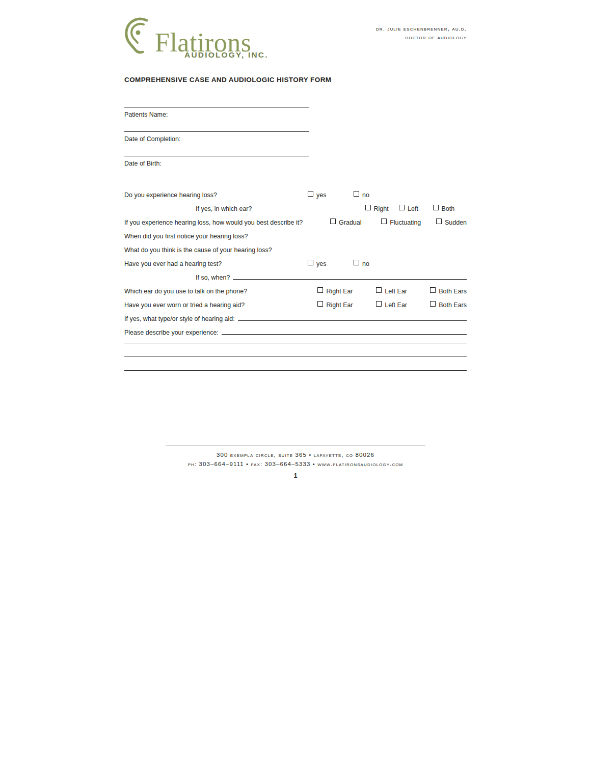Flatirons
AUDIOLOGY, INC.
Dr. Julie Eschenbrenner, Au.D.
Doctor of Audiology
Comprehensive Case and Audiologic History Form
Patients Name:
Date of Completion:
Date of Birth:
Do you experience hearing loss? yes no
If yes, in which ear? Right Left Both
If you experience hearing loss, how would you best describe it? Gradual Fluctuating Sudden
When did you first notice your hearing loss?
What do you think is the cause of your hearing loss?
Have you ever had a hearing test? yes no
If so, when?
Which ear do you use to talk on the phone? Right Ear Left Ear Both Ears
Have you ever worn or tried a hearing aid? Right Ear Left Ear Both Ears
If yes, what type/or style of hearing aid:
Please describe your experience:
300 Exempla Circle, Suite 365 • Lafayette, CO 80026
ph: 303–664–9111 • fax: 303–664–5333 • www.flatironsaudiology.com
1